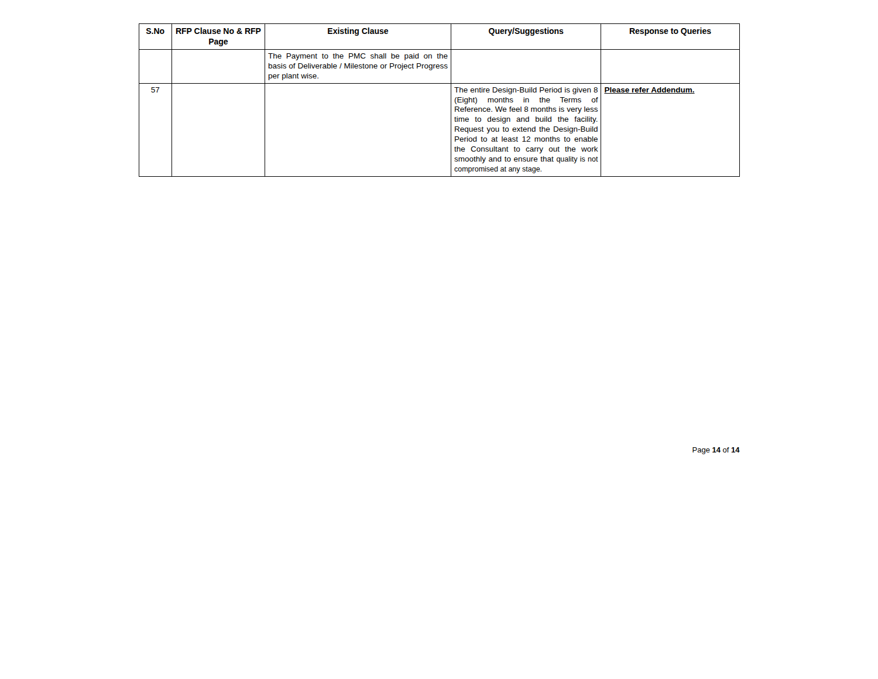| S.No | RFP Clause No & RFP Page | Existing Clause | Query/Suggestions | Response to Queries |
| --- | --- | --- | --- | --- |
| | | The Payment to the PMC shall be paid on the basis of Deliverable / Milestone or Project Progress per plant wise. | | |
| 57 | | | The entire Design-Build Period is given 8 (Eight) months in the Terms of Reference. We feel 8 months is very less time to design and build the facility. Request you to extend the Design-Build Period to at least 12 months to enable the Consultant to carry out the work smoothly and to ensure that quality is not compromised at any stage. | Please refer Addendum. |
Page 14 of 14